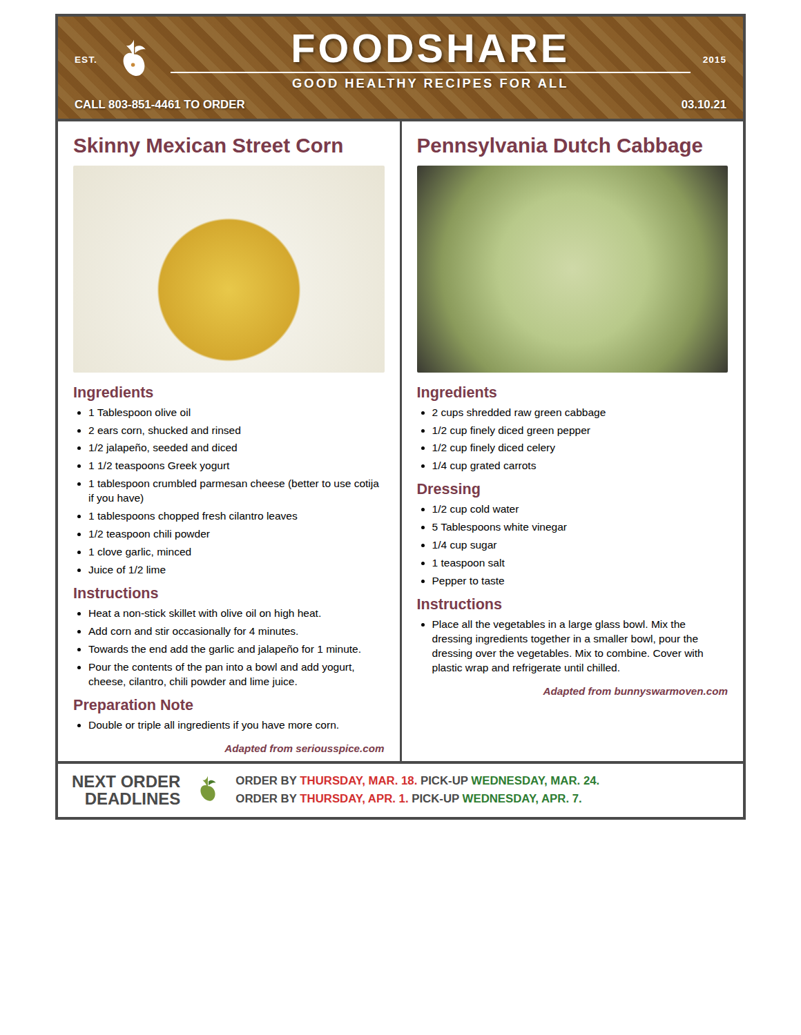EST.
FOODSHARE
GOOD HEALTHY RECIPES FOR ALL
2015
CALL 803-851-4461 TO ORDER
03.10.21
Skinny Mexican Street Corn
Ingredients
1 Tablespoon olive oil
2 ears corn, shucked and rinsed
1/2 jalapeño, seeded and diced
1 1/2 teaspoons Greek yogurt
1 tablespoon crumbled parmesan cheese (better to use cotija if you have)
1 tablespoons chopped fresh cilantro leaves
1/2 teaspoon chili powder
1 clove garlic, minced
Juice of 1/2 lime
Instructions
Heat a non-stick skillet with olive oil on high heat.
Add corn and stir occasionally for 4 minutes.
Towards the end add the garlic and jalapeño for 1 minute.
Pour the contents of the pan into a bowl and add yogurt, cheese, cilantro, chili powder and lime juice.
Preparation Note
Double or triple all ingredients if you have more corn.
Adapted from seriousspice.com
Pennsylvania Dutch Cabbage
Ingredients
2 cups shredded raw green cabbage
1/2 cup finely diced green pepper
1/2 cup finely diced celery
1/4 cup grated carrots
Dressing
1/2 cup cold water
5 Tablespoons white vinegar
1/4 cup sugar
1 teaspoon salt
Pepper to taste
Instructions
Place all the vegetables in a large glass bowl. Mix the dressing ingredients together in a smaller bowl, pour the dressing over the vegetables. Mix to combine. Cover with plastic wrap and refrigerate until chilled.
Adapted from bunnyswarmoven.com
NEXT ORDER
DEADLINES
ORDER BY THURSDAY, MAR. 18. PICK-UP WEDNESDAY, MAR. 24.
ORDER BY THURSDAY, APR. 1. PICK-UP WEDNESDAY, APR. 7.